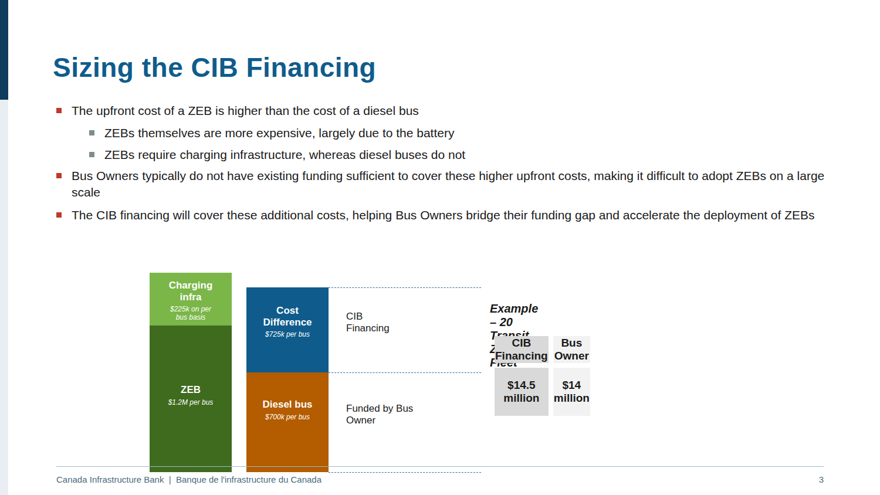Sizing the CIB Financing
The upfront cost of a ZEB is higher than the cost of a diesel bus
ZEBs themselves are more expensive, largely due to the battery
ZEBs require charging infrastructure, whereas diesel buses do not
Bus Owners typically do not have existing funding sufficient to cover these higher upfront costs, making it difficult to adopt ZEBs on a large scale
The CIB financing will cover these additional costs, helping Bus Owners bridge their funding gap and accelerate the deployment of ZEBs
Charging
infra
$225k on per
bus basis
ZEB
$1.2M per bus
Cost
Difference
$725k per bus
Diesel bus
$700k per bus
CIB Financing
Funded by Bus Owner
Example – 20 Transit ZEB Fleet
| CIB Financing | Bus Owner |
| $14.5 million | $14 million |
Canada Infrastructure Bank | Banque de l'infrastructure du Canada
3